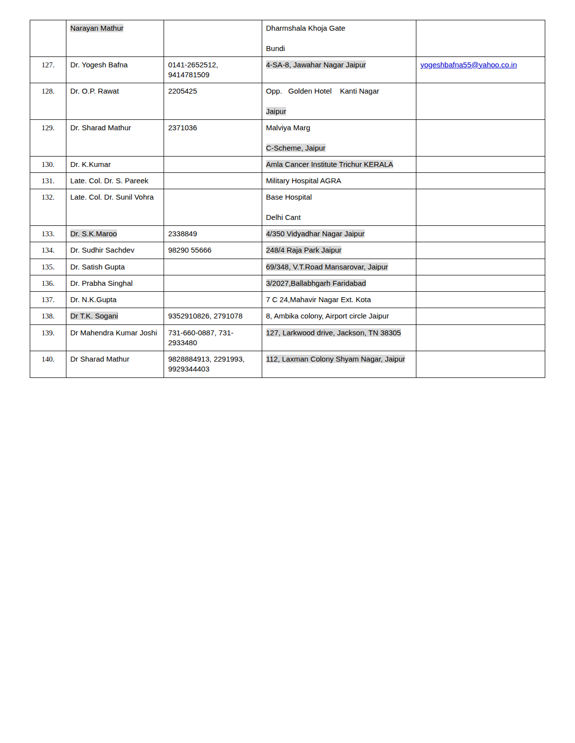| | Narayan Mathur | | Dharmshala Khoja Gate Bundi | |
| 127. | Dr. Yogesh Bafna | 0141-2652512, 9414781509 | 4-SA-8, Jawahar Nagar Jaipur | yogeshbafna55@yahoo.co.in |
| 128. | Dr. O.P. Rawat | 2205425 | Opp. Golden Hotel Kanti Nagar Jaipur | |
| 129. | Dr. Sharad Mathur | 2371036 | Malviya Marg C-Scheme, Jaipur | |
| 130. | Dr. K.Kumar | | Amla Cancer Institute Trichur KERALA | |
| 131. | Late. Col. Dr. S. Pareek | | Military Hospital AGRA | |
| 132. | Late. Col. Dr. Sunil Vohra | | Base Hospital Delhi Cant | |
| 133. | Dr. S.K.Maroo | 2338849 | 4/350 Vidyadhar Nagar Jaipur | |
| 134. | Dr. Sudhir Sachdev | 98290 55666 | 248/4 Raja Park Jaipur | |
| 135. | Dr. Satish Gupta | | 69/348, V.T.Road Mansarovar, Jaipur | |
| 136. | Dr. Prabha Singhal | | 3/2027,Ballabhgarh Faridabad | |
| 137. | Dr. N.K.Gupta | | 7 C 24,Mahavir Nagar Ext. Kota | |
| 138. | Dr T.K. Sogani | 9352910826, 2791078 | 8, Ambika colony, Airport circle Jaipur | |
| 139. | Dr Mahendra Kumar Joshi | 731-660-0887, 731-2933480 | 127, Larkwood drive, Jackson, TN 38305 | |
| 140. | Dr Sharad Mathur | 9828884913, 2291993, 9929344403 | 112, Laxman Colony Shyam Nagar, Jaipur | |